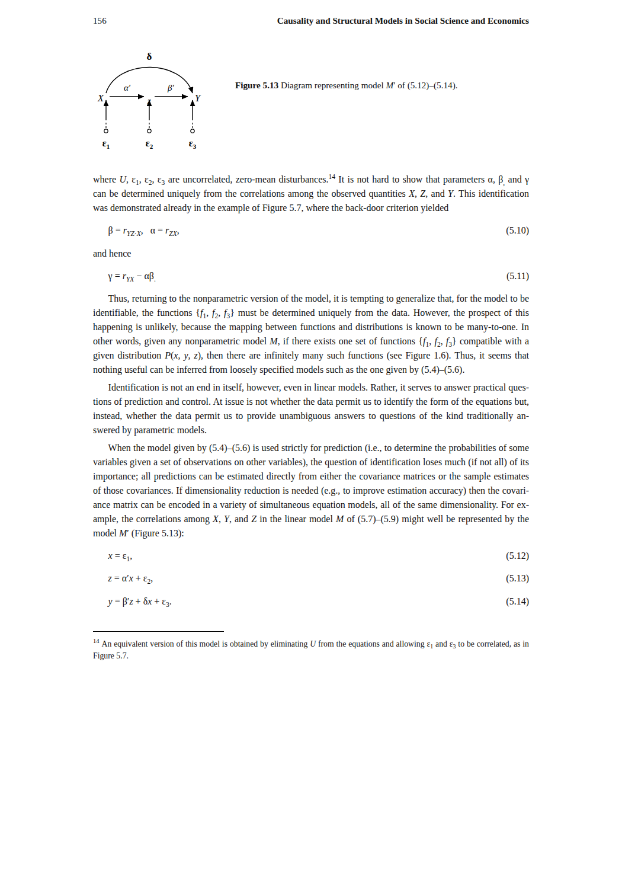156 Causality and Structural Models in Social Science and Economics
δ α′ β′ X z Y ε1 ε2 ε3
Figure 5.13 Diagram representing model M′ of (5.12)–(5.14).
where U, ε1, ε2, ε3 are uncorrelated, zero-mean disturbances.14 It is not hard to show that parameters α, β, and γ can be determined uniquely from the correlations among the observed quantities X, Z, and Y. This identification was demonstrated already in the example of Figure 5.7, where the back-door criterion yielded
β = rYZ·X, α = rZX, (5.10)
and hence
γ = rYX − αβ. (5.11)
Thus, returning to the nonparametric version of the model, it is tempting to generalize that, for the model to be identifiable, the functions {f1, f2, f3} must be determined uniquely from the data. However, the prospect of this happening is unlikely, because the mapping between functions and distributions is known to be many-to-one. In other words, given any nonparametric model M, if there exists one set of functions {f1, f2, f3} compatible with a given distribution P(x, y, z), then there are infinitely many such functions (see Figure 1.6). Thus, it seems that nothing useful can be inferred from loosely specified models such as the one given by (5.4)–(5.6).
Identification is not an end in itself, however, even in linear models. Rather, it serves to answer practical questions of prediction and control. At issue is not whether the data permit us to identify the form of the equations but, instead, whether the data permit us to provide unambiguous answers to questions of the kind traditionally answered by parametric models.
When the model given by (5.4)–(5.6) is used strictly for prediction (i.e., to determine the probabilities of some variables given a set of observations on other variables), the question of identification loses much (if not all) of its importance; all predictions can be estimated directly from either the covariance matrices or the sample estimates of those covariances. If dimensionality reduction is needed (e.g., to improve estimation accuracy) then the covariance matrix can be encoded in a variety of simultaneous equation models, all of the same dimensionality. For example, the correlations among X, Y, and Z in the linear model M of (5.7)–(5.9) might well be represented by the model M′ (Figure 5.13):
x = ε1, (5.12)
z = α′x + ε2, (5.13)
y = β′z + δx + ε3. (5.14)
14 An equivalent version of this model is obtained by eliminating U from the equations and allowing ε1 and ε3 to be correlated, as in Figure 5.7.